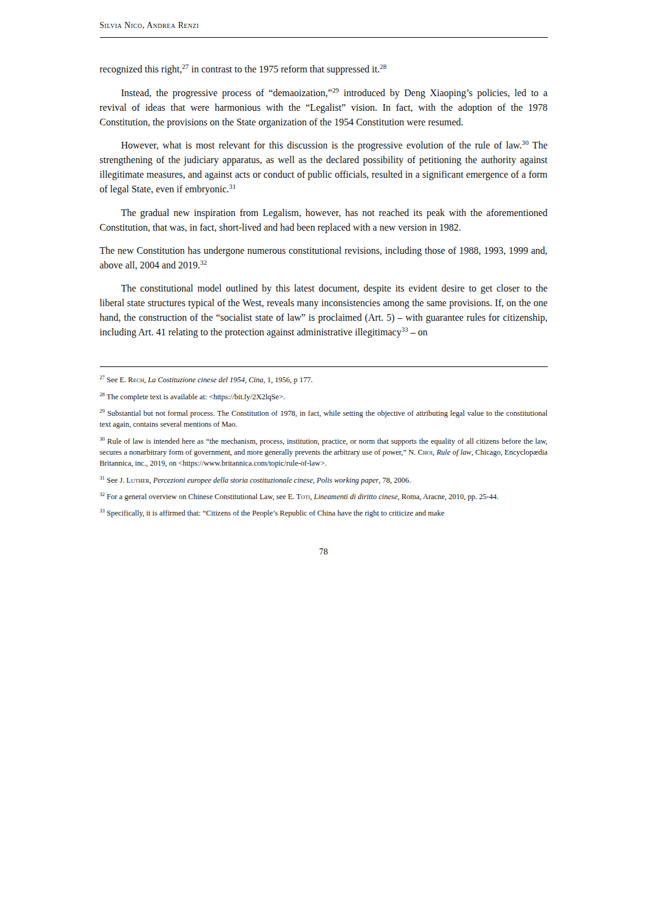Silvia Nico, Andrea Renzi
recognized this right,27 in contrast to the 1975 reform that suppressed it.28
Instead, the progressive process of “demaoization,”29 introduced by Deng Xiaoping’s policies, led to a revival of ideas that were harmonious with the “Legalist” vision. In fact, with the adoption of the 1978 Constitution, the provisions on the State organization of the 1954 Constitution were resumed.
However, what is most relevant for this discussion is the progressive evolution of the rule of law.30 The strengthening of the judiciary apparatus, as well as the declared possibility of petitioning the authority against illegitimate measures, and against acts or conduct of public officials, resulted in a significant emergence of a form of legal State, even if embryonic.31
The gradual new inspiration from Legalism, however, has not reached its peak with the aforementioned Constitution, that was, in fact, short-lived and had been replaced with a new version in 1982.
The new Constitution has undergone numerous constitutional revisions, including those of 1988, 1993, 1999 and, above all, 2004 and 2019.32
The constitutional model outlined by this latest document, despite its evident desire to get closer to the liberal state structures typical of the West, reveals many inconsistencies among the same provisions. If, on the one hand, the construction of the “socialist state of law” is proclaimed (Art. 5) – with guarantee rules for citizenship, including Art. 41 relating to the protection against administrative illegitimacy33 – on
27 See E. Rech, La Costituzione cinese del 1954, Cina, 1, 1956, p 177.
28 The complete text is available at: <https://bit.ly/2X2lqSe>.
29 Substantial but not formal process. The Constitution of 1978, in fact, while setting the objective of attributing legal value to the constitutional text again, contains several mentions of Mao.
30 Rule of law is intended here as “the mechanism, process, institution, practice, or norm that supports the equality of all citizens before the law, secures a nonarbitrary form of government, and more generally prevents the arbitrary use of power,” N. Choi, Rule of law, Chicago, Encyclopædia Britannica, inc., 2019, on <https://www.britannica.com/topic/rule-of-law>.
31 See J. Luther, Percezioni europee della storia costituzionale cinese, Polis working paper, 78, 2006.
32 For a general overview on Chinese Constitutional Law, see E. Toti, Lineamenti di diritto cinese, Roma, Aracne, 2010, pp. 25-44.
33 Specifically, it is affirmed that: “Citizens of the People’s Republic of China have the right to criticize and make
78